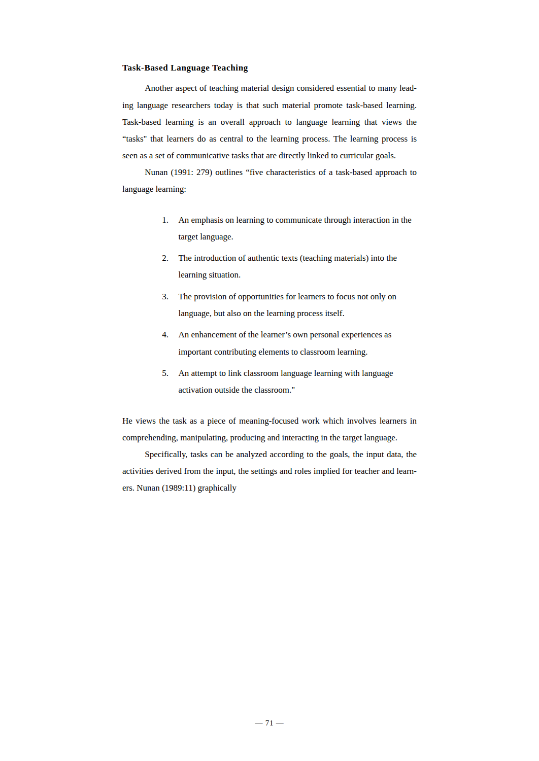Task‑Based Language Teaching
Another aspect of teaching material design considered essential to many leading language researchers today is that such material promote task‑based learning. Task‑based learning is an overall approach to language learning that views the “tasks" that learners do as central to the learning process. The learning process is seen as a set of communicative tasks that are directly linked to curricular goals.
Nunan (1991: 279) outlines “five characteristics of a task-based approach to language learning:
An emphasis on learning to communicate through interaction in the target language.
The introduction of authentic texts (teaching materials) into the learning situation.
The provision of opportunities for learners to focus not only on language, but also on the learning process itself.
An enhancement of the learner’s own personal experiences as important contributing elements to classroom learning.
An attempt to link classroom language learning with language activation outside the classroom."
He views the task as a piece of meaning-focused work which involves learners in comprehending, manipulating, producing and interacting in the target language.
Specifically, tasks can be analyzed according to the goals, the input data, the activities derived from the input, the settings and roles implied for teacher and learners. Nunan (1989:11) graphically
— 71 —